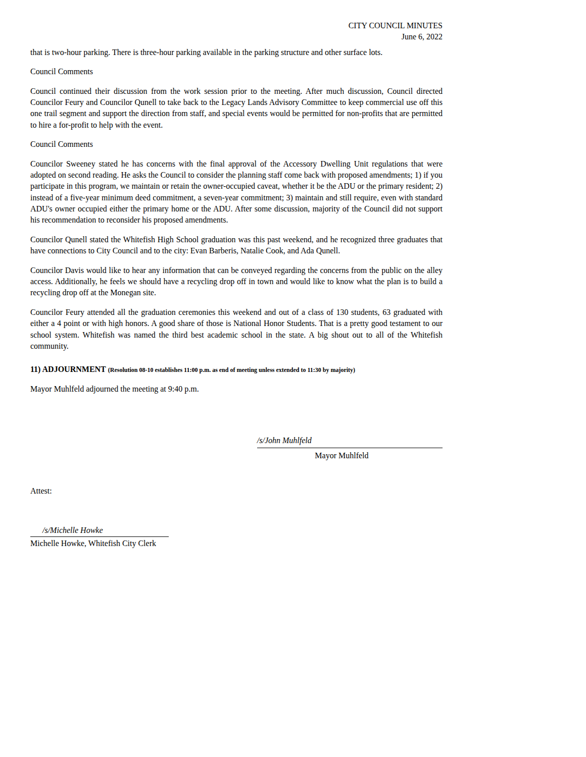CITY COUNCIL MINUTES June 6, 2022
that is two-hour parking. There is three-hour parking available in the parking structure and other surface lots.
Council Comments
Council continued their discussion from the work session prior to the meeting. After much discussion, Council directed Councilor Feury and Councilor Qunell to take back to the Legacy Lands Advisory Committee to keep commercial use off this one trail segment and support the direction from staff, and special events would be permitted for non-profits that are permitted to hire a for-profit to help with the event.
Council Comments
Councilor Sweeney stated he has concerns with the final approval of the Accessory Dwelling Unit regulations that were adopted on second reading. He asks the Council to consider the planning staff come back with proposed amendments; 1) if you participate in this program, we maintain or retain the owner-occupied caveat, whether it be the ADU or the primary resident; 2) instead of a five-year minimum deed commitment, a seven-year commitment; 3) maintain and still require, even with standard ADU's owner occupied either the primary home or the ADU. After some discussion, majority of the Council did not support his recommendation to reconsider his proposed amendments.
Councilor Qunell stated the Whitefish High School graduation was this past weekend, and he recognized three graduates that have connections to City Council and to the city: Evan Barberis, Natalie Cook, and Ada Qunell.
Councilor Davis would like to hear any information that can be conveyed regarding the concerns from the public on the alley access. Additionally, he feels we should have a recycling drop off in town and would like to know what the plan is to build a recycling drop off at the Monegan site.
Councilor Feury attended all the graduation ceremonies this weekend and out of a class of 130 students, 63 graduated with either a 4 point or with high honors. A good share of those is National Honor Students. That is a pretty good testament to our school system. Whitefish was named the third best academic school in the state. A big shout out to all of the Whitefish community.
11) ADJOURNMENT (Resolution 08-10 establishes 11:00 p.m. as end of meeting unless extended to 11:30 by majority)
Mayor Muhlfeld adjourned the meeting at 9:40 p.m.
/s/John Muhlfeld Mayor Muhlfeld
Attest:
/s/Michelle Howke Michelle Howke, Whitefish City Clerk